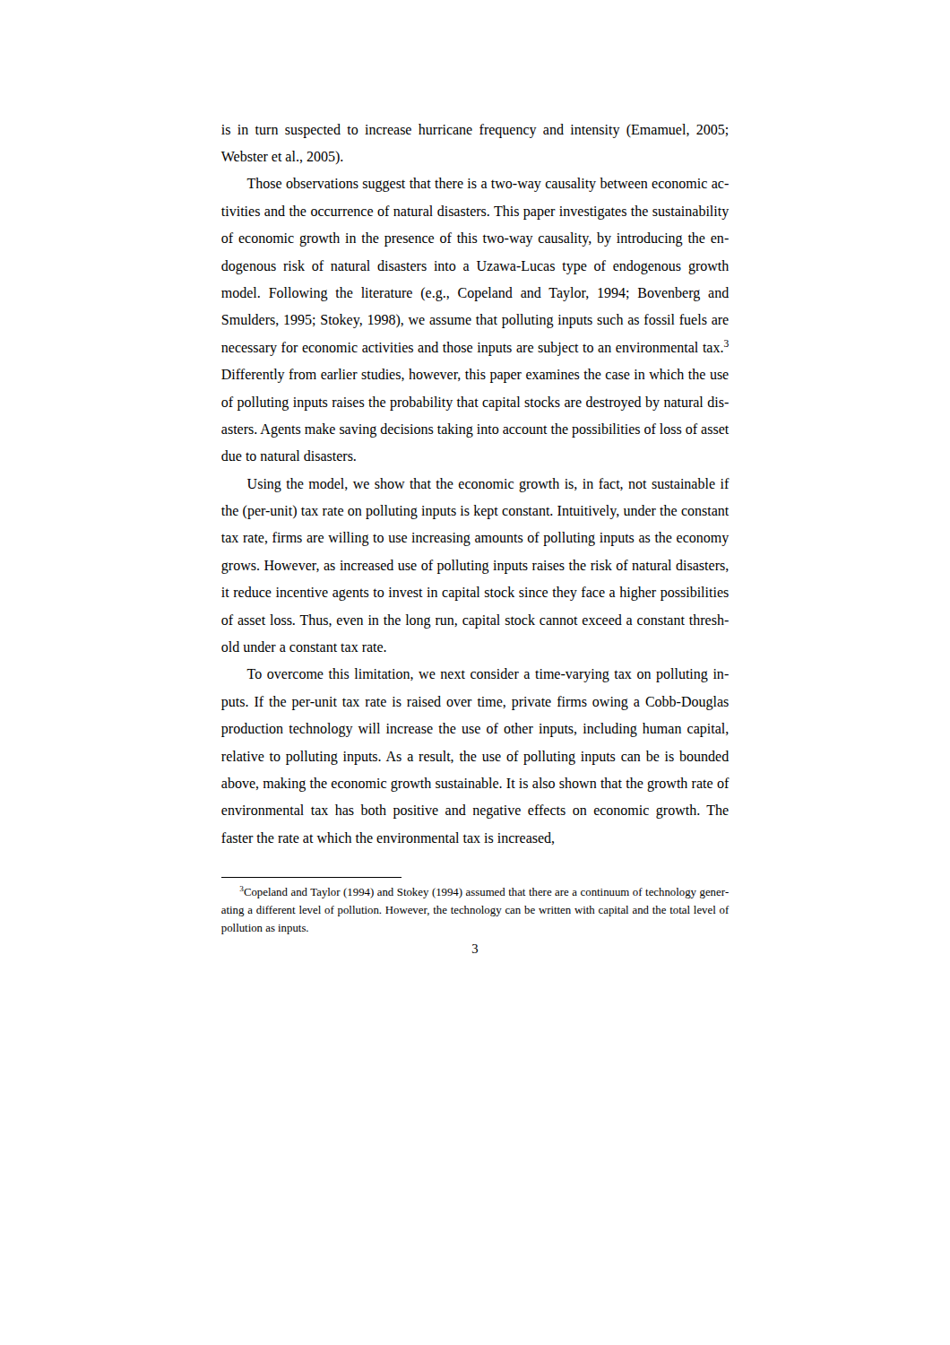is in turn suspected to increase hurricane frequency and intensity (Emamuel, 2005; Webster et al., 2005).
Those observations suggest that there is a two-way causality between economic activities and the occurrence of natural disasters. This paper investigates the sustainability of economic growth in the presence of this two-way causality, by introducing the endogenous risk of natural disasters into a Uzawa-Lucas type of endogenous growth model. Following the literature (e.g., Copeland and Taylor, 1994; Bovenberg and Smulders, 1995; Stokey, 1998), we assume that polluting inputs such as fossil fuels are necessary for economic activities and those inputs are subject to an environmental tax.3 Differently from earlier studies, however, this paper examines the case in which the use of polluting inputs raises the probability that capital stocks are destroyed by natural disasters. Agents make saving decisions taking into account the possibilities of loss of asset due to natural disasters.
Using the model, we show that the economic growth is, in fact, not sustainable if the (per-unit) tax rate on polluting inputs is kept constant. Intuitively, under the constant tax rate, firms are willing to use increasing amounts of polluting inputs as the economy grows. However, as increased use of polluting inputs raises the risk of natural disasters, it reduce incentive agents to invest in capital stock since they face a higher possibilities of asset loss. Thus, even in the long run, capital stock cannot exceed a constant threshold under a constant tax rate.
To overcome this limitation, we next consider a time-varying tax on polluting inputs. If the per-unit tax rate is raised over time, private firms owing a Cobb-Douglas production technology will increase the use of other inputs, including human capital, relative to polluting inputs. As a result, the use of polluting inputs can be is bounded above, making the economic growth sustainable. It is also shown that the growth rate of environmental tax has both positive and negative effects on economic growth. The faster the rate at which the environmental tax is increased,
3Copeland and Taylor (1994) and Stokey (1994) assumed that there are a continuum of technology generating a different level of pollution. However, the technology can be written with capital and the total level of pollution as inputs.
3